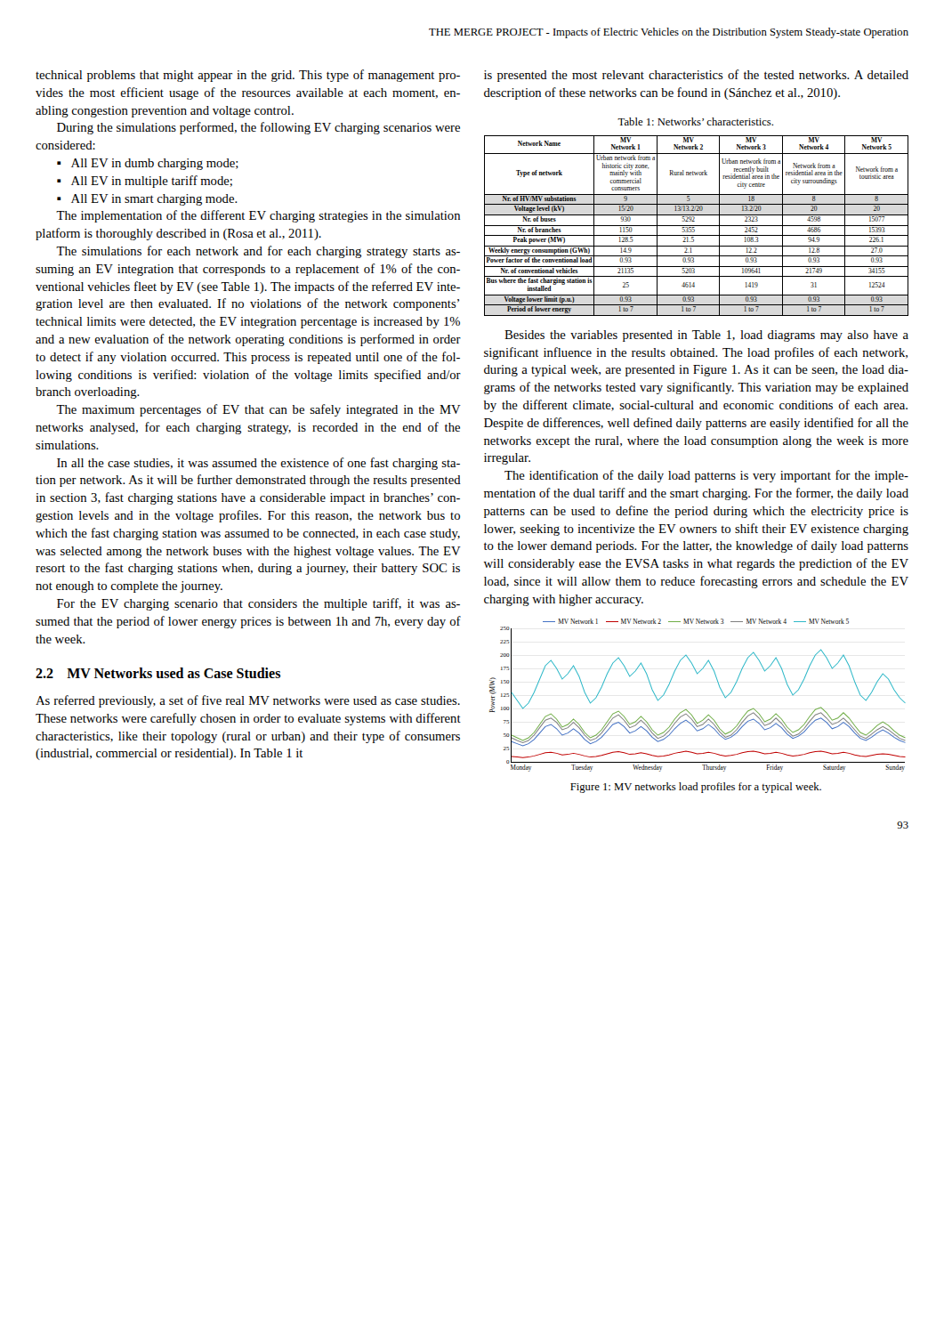THE MERGE PROJECT - Impacts of Electric Vehicles on the Distribution System Steady-state Operation
technical problems that might appear in the grid. This type of management provides the most efficient usage of the resources available at each moment, enabling congestion prevention and voltage control.
During the simulations performed, the following EV charging scenarios were considered:
All EV in dumb charging mode;
All EV in multiple tariff mode;
All EV in smart charging mode.
The implementation of the different EV charging strategies in the simulation platform is thoroughly described in (Rosa et al., 2011).
The simulations for each network and for each charging strategy starts assuming an EV integration that corresponds to a replacement of 1% of the conventional vehicles fleet by EV (see Table 1). The impacts of the referred EV integration level are then evaluated. If no violations of the network components’ technical limits were detected, the EV integration percentage is increased by 1% and a new evaluation of the network operating conditions is performed in order to detect if any violation occurred. This process is repeated until one of the following conditions is verified: violation of the voltage limits specified and/or branch overloading.
The maximum percentages of EV that can be safely integrated in the MV networks analysed, for each charging strategy, is recorded in the end of the simulations.
In all the case studies, it was assumed the existence of one fast charging station per network. As it will be further demonstrated through the results presented in section 3, fast charging stations have a considerable impact in branches’ congestion levels and in the voltage profiles. For this reason, the network bus to which the fast charging station was assumed to be connected, in each case study, was selected among the network buses with the highest voltage values. The EV resort to the fast charging stations when, during a journey, their battery SOC is not enough to complete the journey.
For the EV charging scenario that considers the multiple tariff, it was assumed that the period of lower energy prices is between 1h and 7h, every day of the week.
2.2 MV Networks used as Case Studies
As referred previously, a set of five real MV networks were used as case studies. These networks were carefully chosen in order to evaluate systems with different characteristics, like their topology (rural or urban) and their type of consumers (industrial, commercial or residential). In Table 1 it
is presented the most relevant characteristics of the tested networks. A detailed description of these networks can be found in (Sánchez et al., 2010).
Table 1: Networks’ characteristics.
| Network Name | MV Network 1 | MV Network 2 | MV Network 3 | MV Network 4 | MV Network 5 |
| --- | --- | --- | --- | --- | --- |
| Type of network | Urban network from a historic city zone, mainly with commercial consumers | Rural network | Urban network from a recently built residential area in the city centre | Network from a residential area in the city surroundings | Network from a touristic area |
| Nr. of HV/MV substations | 9 | 5 | 18 | 8 | 8 |
| Voltage level (kV) | 15/20 | 13/13.2/20 | 13.2/20 | 20 | 20 |
| Nr. of buses | 930 | 5292 | 2323 | 4598 | 15077 |
| Nr. of branches | 1150 | 5355 | 2452 | 4686 | 15393 |
| Peak power (MW) | 128.5 | 21.5 | 108.3 | 94.9 | 226.1 |
| Weekly energy consumption (GWh) | 14.9 | 2.1 | 12.2 | 12.8 | 27.0 |
| Power factor of the conventional load | 0.93 | 0.93 | 0.93 | 0.93 | 0.93 |
| Nr. of conventional vehicles | 21135 | 5203 | 109641 | 21749 | 34155 |
| Bus where the fast charging station is installed | 25 | 4614 | 1419 | 31 | 12524 |
| Voltage lower limit (p.u.) | 0.93 | 0.93 | 0.93 | 0.93 | 0.93 |
| Period of lower energy | 1 to 7 | 1 to 7 | 1 to 7 | 1 to 7 | 1 to 7 |
Besides the variables presented in Table 1, load diagrams may also have a significant influence in the results obtained. The load profiles of each network, during a typical week, are presented in Figure 1. As it can be seen, the load diagrams of the networks tested vary significantly. This variation may be explained by the different climate, social-cultural and economic conditions of each area. Despite de differences, well defined daily patterns are easily identified for all the networks except the rural, where the load consumption along the week is more irregular.
The identification of the daily load patterns is very important for the implementation of the dual tariff and the smart charging. For the former, the daily load patterns can be used to define the period during which the electricity price is lower, seeking to incentivize the EV owners to shift their EV existence charging to the lower demand periods. For the latter, the knowledge of daily load patterns will considerably ease the EVSA tasks in what regards the prediction of the EV load, since it will allow them to reduce forecasting errors and schedule the EV charging with higher accuracy.
MV Network 1 MV Network 2 MV Network 3 MV Network 4 MV Network 5
Power (MW)
250
225
200
175
150
125
100
75
50
25
0
Monday Tuesday Wednesday Thursday Friday Saturday Sunday
Figure 1: MV networks load profiles for a typical week.
93